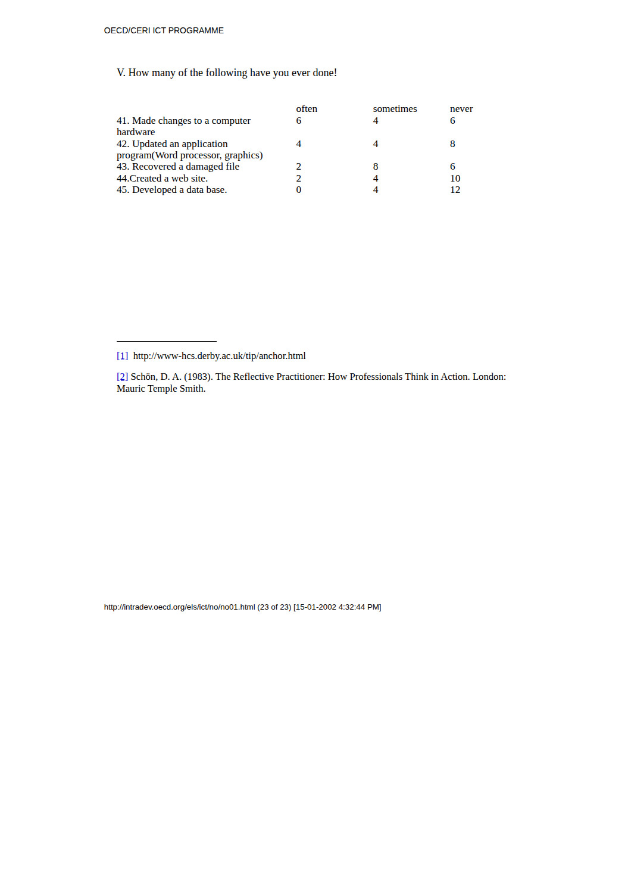OECD/CERI ICT PROGRAMME
V. How many of the following have you ever done!
| | often | sometimes | never |
| 41. Made changes to a computer hardware | 6 | 4 | 6 |
| 42. Updated an application program(Word processor, graphics) | 4 | 4 | 8 |
| 43. Recovered a damaged file | 2 | 8 | 6 |
| 44.Created a web site. | 2 | 4 | 10 |
| 45. Developed a data base. | 0 | 4 | 12 |
[1] http://www-hcs.derby.ac.uk/tip/anchor.html
[2] Schön, D. A. (1983). The Reflective Practitioner: How Professionals Think in Action. London: Mauric Temple Smith.
http://intradev.oecd.org/els/ict/no/no01.html (23 of 23) [15-01-2002 4:32:44 PM]